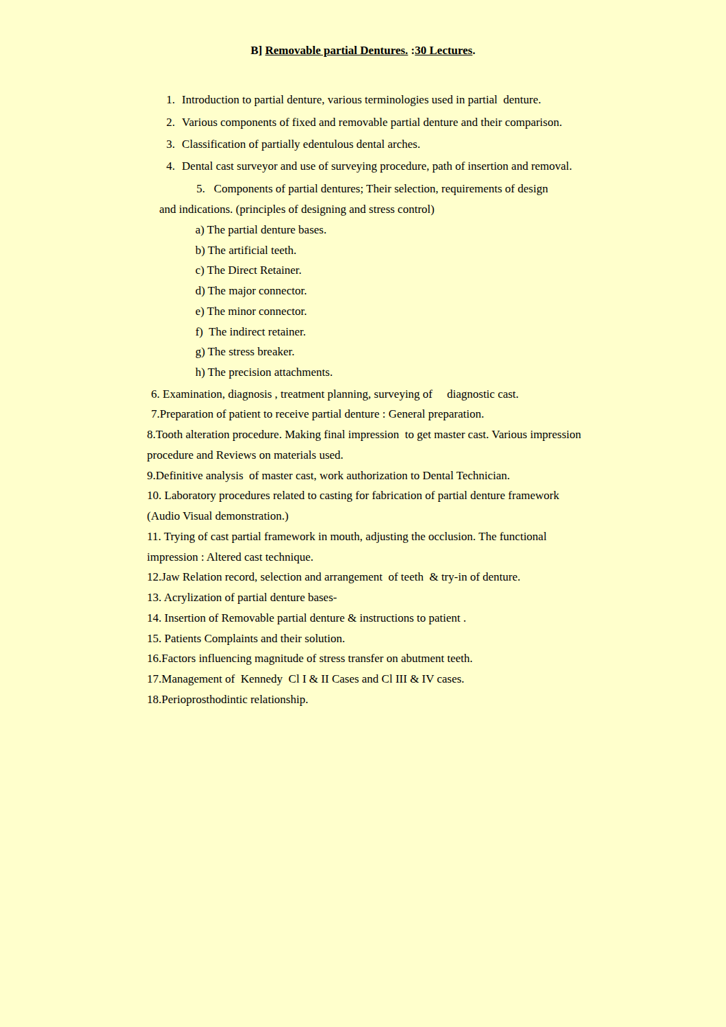B] Removable partial Dentures. : 30 Lectures.
Introduction to partial denture, various terminologies used in partial denture.
Various components of fixed and removable partial denture and their comparison.
Classification of partially edentulous dental arches.
Dental cast surveyor and use of surveying procedure, path of insertion and removal.
5. Components of partial dentures; Their selection, requirements of design and indications. (principles of designing and stress control)
a) The partial denture bases.
b) The artificial teeth.
c) The Direct Retainer.
d) The major connector.
e) The minor connector.
f) The indirect retainer.
g) The stress breaker.
h) The precision attachments.
6. Examination, diagnosis , treatment planning, surveying of diagnostic cast.
7.Preparation of patient to receive partial denture : General preparation.
8.Tooth alteration procedure. Making final impression to get master cast. Various impression procedure and Reviews on materials used.
9.Definitive analysis of master cast, work authorization to Dental Technician.
10. Laboratory procedures related to casting for fabrication of partial denture framework (Audio Visual demonstration.)
11. Trying of cast partial framework in mouth, adjusting the occlusion. The functional impression : Altered cast technique.
12.Jaw Relation record, selection and arrangement of teeth & try-in of denture.
13. Acrylization of partial denture bases-
14. Insertion of Removable partial denture & instructions to patient .
15. Patients Complaints and their solution.
16.Factors influencing magnitude of stress transfer on abutment teeth.
17.Management of Kennedy Cl I & II Cases and Cl III & IV cases.
18.Perioprosthodintic relationship.